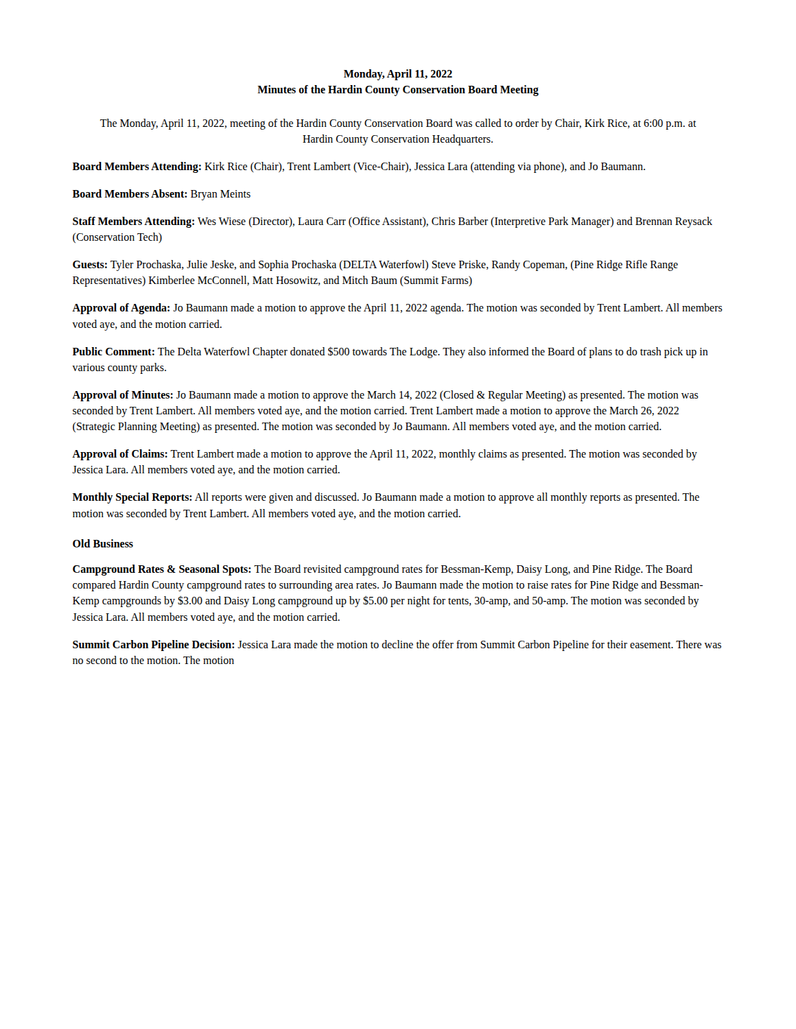Monday, April 11, 2022 Minutes of the Hardin County Conservation Board Meeting
The Monday, April 11, 2022, meeting of the Hardin County Conservation Board was called to order by Chair, Kirk Rice, at 6:00 p.m. at Hardin County Conservation Headquarters.
Board Members Attending: Kirk Rice (Chair), Trent Lambert (Vice-Chair), Jessica Lara (attending via phone), and Jo Baumann.
Board Members Absent: Bryan Meints
Staff Members Attending: Wes Wiese (Director), Laura Carr (Office Assistant), Chris Barber (Interpretive Park Manager) and Brennan Reysack (Conservation Tech)
Guests: Tyler Prochaska, Julie Jeske, and Sophia Prochaska (DELTA Waterfowl) Steve Priske, Randy Copeman, (Pine Ridge Rifle Range Representatives) Kimberlee McConnell, Matt Hosowitz, and Mitch Baum (Summit Farms)
Approval of Agenda: Jo Baumann made a motion to approve the April 11, 2022 agenda. The motion was seconded by Trent Lambert. All members voted aye, and the motion carried.
Public Comment: The Delta Waterfowl Chapter donated $500 towards The Lodge. They also informed the Board of plans to do trash pick up in various county parks.
Approval of Minutes: Jo Baumann made a motion to approve the March 14, 2022 (Closed & Regular Meeting) as presented. The motion was seconded by Trent Lambert. All members voted aye, and the motion carried. Trent Lambert made a motion to approve the March 26, 2022 (Strategic Planning Meeting) as presented. The motion was seconded by Jo Baumann. All members voted aye, and the motion carried.
Approval of Claims: Trent Lambert made a motion to approve the April 11, 2022, monthly claims as presented. The motion was seconded by Jessica Lara. All members voted aye, and the motion carried.
Monthly Special Reports: All reports were given and discussed. Jo Baumann made a motion to approve all monthly reports as presented. The motion was seconded by Trent Lambert. All members voted aye, and the motion carried.
Old Business
Campground Rates & Seasonal Spots: The Board revisited campground rates for Bessman-Kemp, Daisy Long, and Pine Ridge. The Board compared Hardin County campground rates to surrounding area rates. Jo Baumann made the motion to raise rates for Pine Ridge and Bessman-Kemp campgrounds by $3.00 and Daisy Long campground up by $5.00 per night for tents, 30-amp, and 50-amp. The motion was seconded by Jessica Lara. All members voted aye, and the motion carried.
Summit Carbon Pipeline Decision: Jessica Lara made the motion to decline the offer from Summit Carbon Pipeline for their easement. There was no second to the motion. The motion